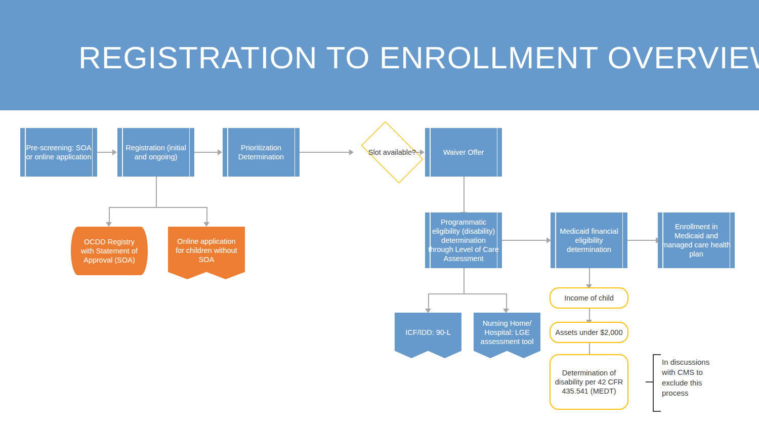REGISTRATION TO ENROLLMENT OVERVIEW
Pre-screening: SOA or online application
Registration (initial and ongoing)
Prioritization Determination
Slot available?
Waiver Offer
OCDD Registry with Statement of Approval (SOA)
Online application for children without SOA
Programmatic eligibility (disability) determination through Level of Care Assessment
Medicaid financial eligibility determination
Enrollment in Medicaid and managed care health plan
ICF/IDD: 90-L
Nursing Home/ Hospital: LGE assessment tool
Income of child
Assets under $2,000
Determination of disability per 42 CFR 435.541 (MEDT)
In discussions with CMS to exclude this process